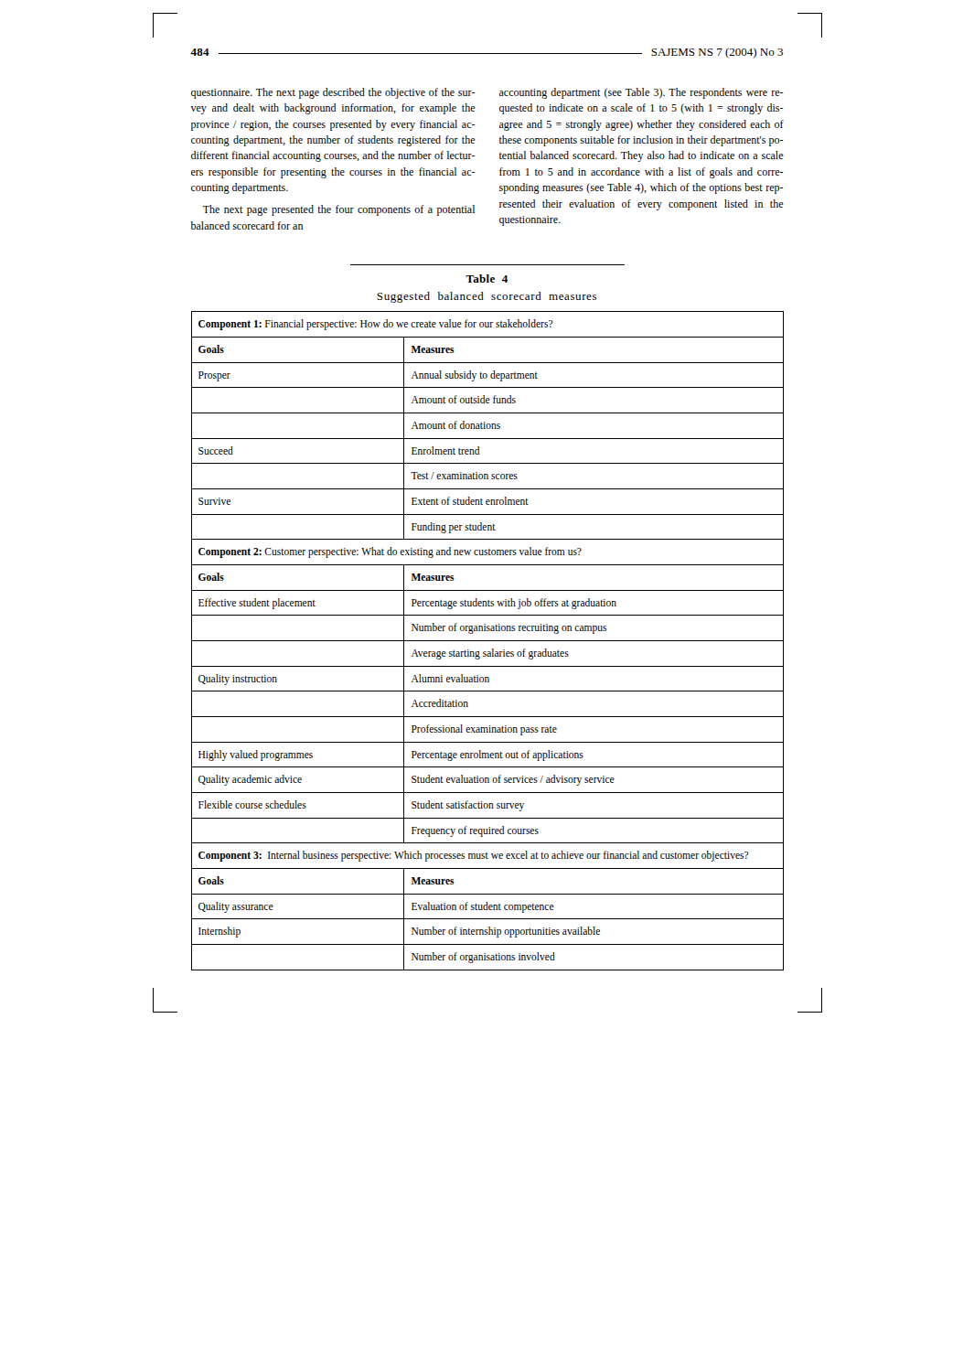484 SAJEMS NS 7 (2004) No 3
questionnaire. The next page described the objective of the survey and dealt with background information, for example the province / region, the courses presented by every financial accounting department, the number of students registered for the different financial accounting courses, and the number of lecturers responsible for presenting the courses in the financial accounting departments.
The next page presented the four components of a potential balanced scorecard for an
accounting department (see Table 3). The respondents were requested to indicate on a scale of 1 to 5 (with 1 = strongly disagree and 5 = strongly agree) whether they considered each of these components suitable for inclusion in their department's potential balanced scorecard. They also had to indicate on a scale from 1 to 5 and in accordance with a list of goals and corresponding measures (see Table 4), which of the options best represented their evaluation of every component listed in the questionnaire.
Table 4
Suggested balanced scorecard measures
| Component 1: Financial perspective: How do we create value for our stakeholders? |
| Goals | Measures |
| Prosper | Annual subsidy to department |
| | Amount of outside funds |
| | Amount of donations |
| Succeed | Enrolment trend |
| | Test / examination scores |
| Survive | Extent of student enrolment |
| | Funding per student |
| Component 2: Customer perspective: What do existing and new customers value from us? |
| Goals | Measures |
| Effective student placement | Percentage students with job offers at graduation |
| | Number of organisations recruiting on campus |
| | Average starting salaries of graduates |
| Quality instruction | Alumni evaluation |
| | Accreditation |
| | Professional examination pass rate |
| Highly valued programmes | Percentage enrolment out of applications |
| Quality academic advice | Student evaluation of services / advisory service |
| Flexible course schedules | Student satisfaction survey |
| | Frequency of required courses |
| Component 3: Internal business perspective: Which processes must we excel at to achieve our financial and customer objectives? |
| Goals | Measures |
| Quality assurance | Evaluation of student competence |
| Internship | Number of internship opportunities available |
| | Number of organisations involved |